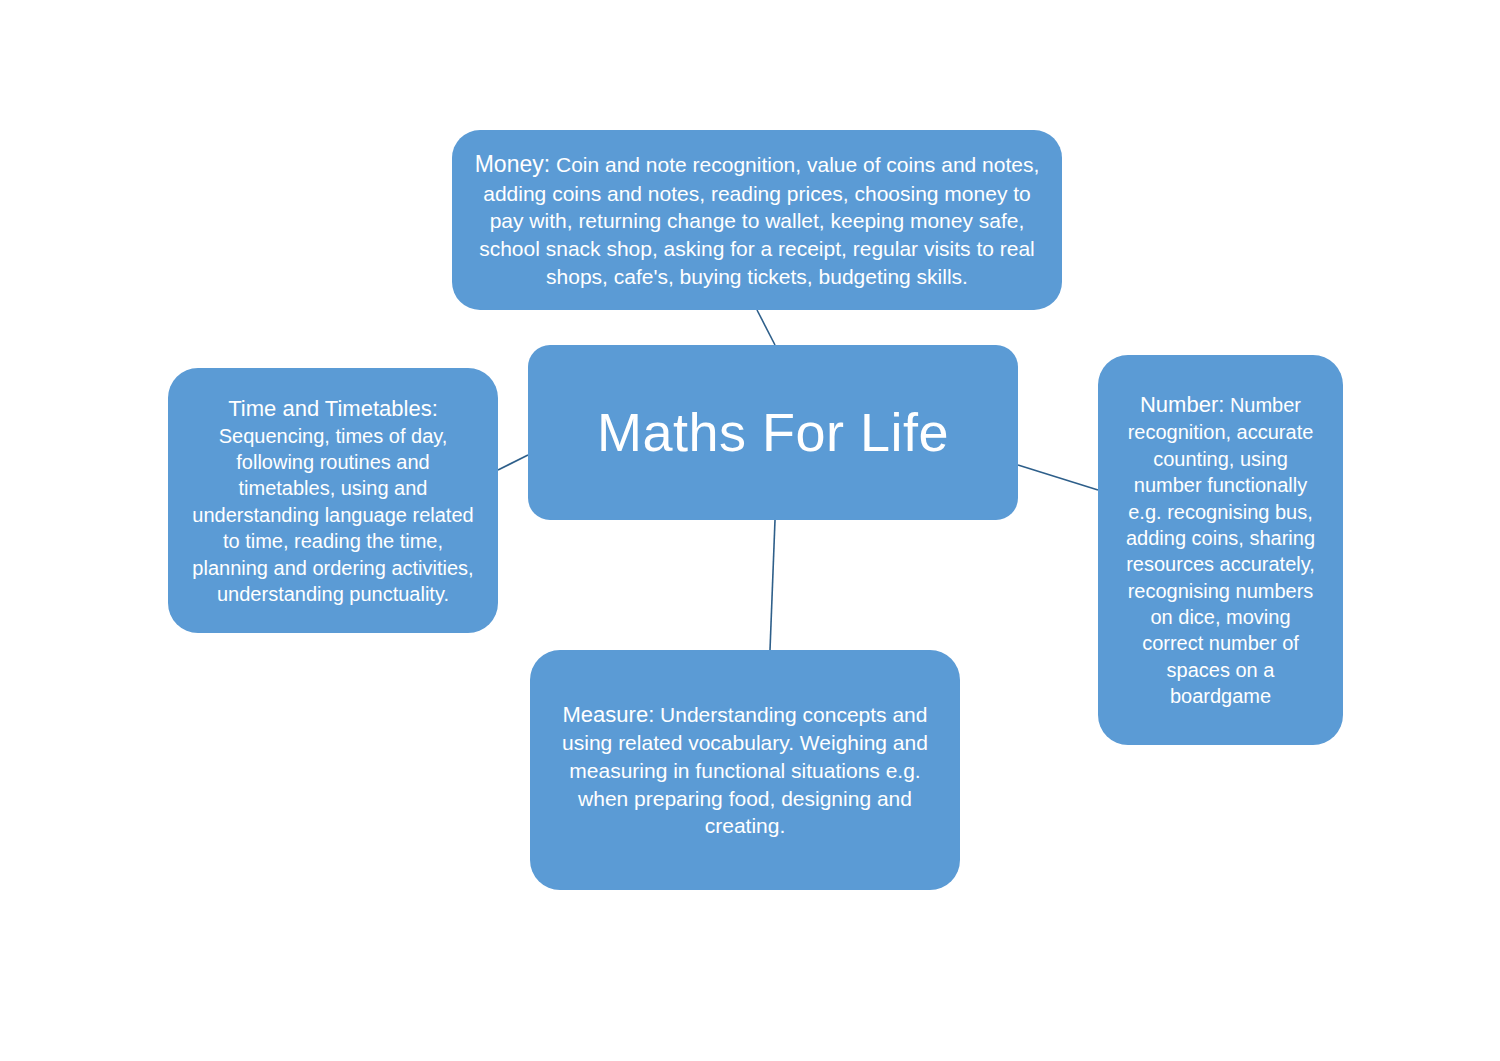Money: Coin and note recognition, value of coins and notes, adding coins and notes, reading prices, choosing money to pay with, returning change to wallet, keeping money safe, school snack shop, asking for a receipt, regular visits to real shops, cafe's, buying tickets, budgeting skills.
Maths For Life
Number: Number recognition, accurate counting, using number functionally e.g. recognising bus, adding coins, sharing resources accurately, recognising numbers on dice, moving correct number of spaces on a boardgame
Time and Timetables: Sequencing, times of day, following routines and timetables, using and understanding language related to time, reading the time, planning and ordering activities, understanding punctuality.
Measure: Understanding concepts and using related vocabulary. Weighing and measuring in functional situations e.g. when preparing food, designing and creating.